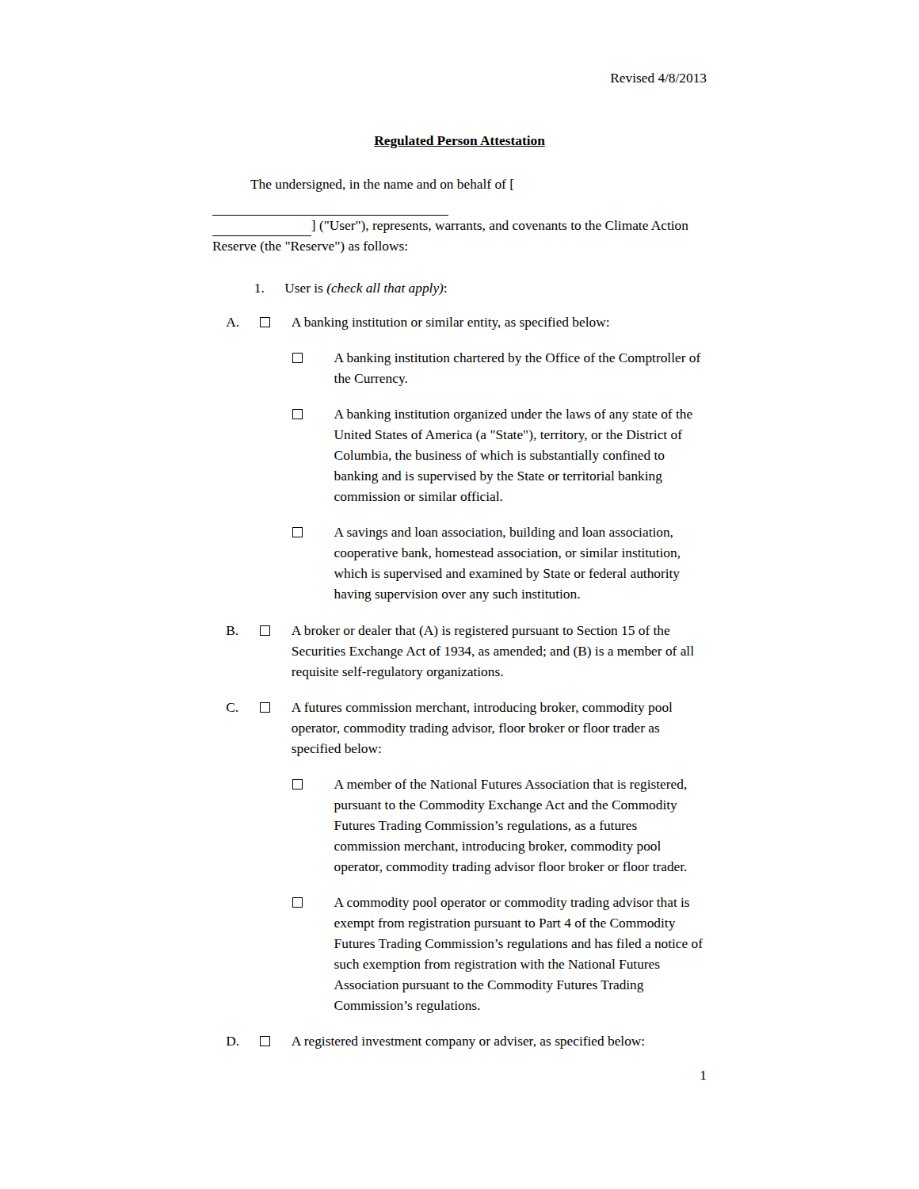Revised 4/8/2013
Regulated Person Attestation
The undersigned, in the name and on behalf of [
] ("User"), represents, warrants, and covenants to the Climate Action Reserve (the "Reserve") as follows:
1.
User is (check all that apply):
A.
A banking institution or similar entity, as specified below:
A banking institution chartered by the Office of the Comptroller of the Currency.
A banking institution organized under the laws of any state of the United States of America (a "State"), territory, or the District of Columbia, the business of which is substantially confined to banking and is supervised by the State or territorial banking commission or similar official.
A savings and loan association, building and loan association, cooperative bank, homestead association, or similar institution, which is supervised and examined by State or federal authority having supervision over any such institution.
B.
A broker or dealer that (A) is registered pursuant to Section 15 of the Securities Exchange Act of 1934, as amended; and (B) is a member of all requisite self-regulatory organizations.
C.
A futures commission merchant, introducing broker, commodity pool operator, commodity trading advisor, floor broker or floor trader as specified below:
A member of the National Futures Association that is registered, pursuant to the Commodity Exchange Act and the Commodity Futures Trading Commission’s regulations, as a futures commission merchant, introducing broker, commodity pool operator, commodity trading advisor floor broker or floor trader.
A commodity pool operator or commodity trading advisor that is exempt from registration pursuant to Part 4 of the Commodity Futures Trading Commission’s regulations and has filed a notice of such exemption from registration with the National Futures Association pursuant to the Commodity Futures Trading Commission’s regulations.
D.
A registered investment company or adviser, as specified below:
1